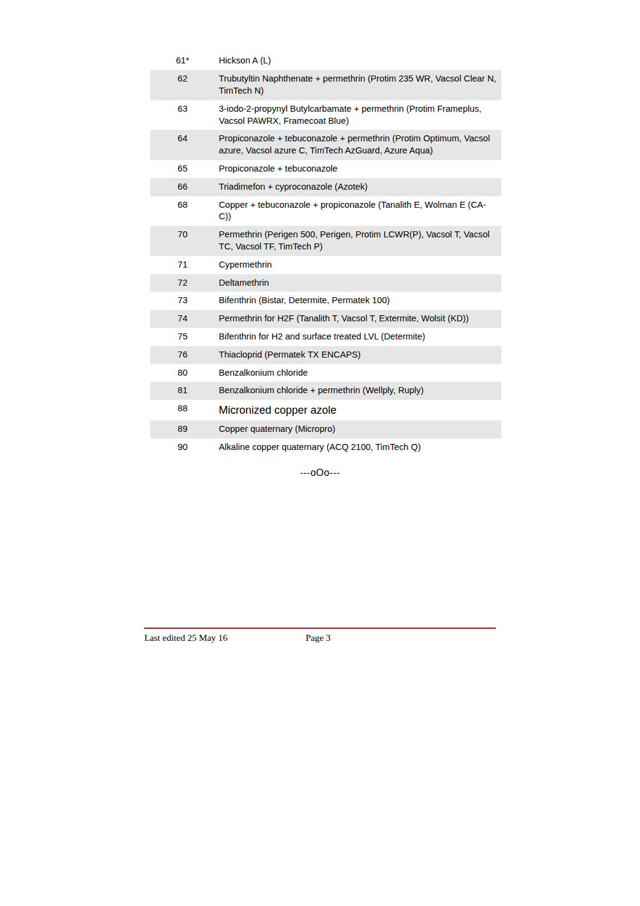| 61* | Hickson A (L) |
| 62 | Trubutyltin Naphthenate + permethrin (Protim 235 WR, Vacsol Clear N, TimTech N) |
| 63 | 3-iodo-2-propynyl Butylcarbamate + permethrin (Protim Frameplus, Vacsol PAWRX, Framecoat Blue) |
| 64 | Propiconazole + tebuconazole + permethrin (Protim Optimum, Vacsol azure, Vacsol azure C, TimTech AzGuard, Azure Aqua) |
| 65 | Propiconazole + tebuconazole |
| 66 | Triadimefon + cyproconazole (Azotek) |
| 68 | Copper + tebuconazole + propiconazole (Tanalith E, Wolman E (CA-C)) |
| 70 | Permethrin (Perigen 500, Perigen, Protim LCWR(P), Vacsol T, Vacsol TC, Vacsol TF, TimTech P) |
| 71 | Cypermethrin |
| 72 | Deltamethrin |
| 73 | Bifenthrin (Bistar, Determite, Permatek 100) |
| 74 | Permethrin for H2F (Tanalith T, Vacsol T, Extermite, Wolsit (KD)) |
| 75 | Bifenthrin for H2 and surface treated LVL (Determite) |
| 76 | Thiacloprid (Permatek TX ENCAPS) |
| 80 | Benzalkonium chloride |
| 81 | Benzalkonium chloride + permethrin (Wellply, Ruply) |
| 88 | Micronized copper azole |
| 89 | Copper quaternary (Micropro) |
| 90 | Alkaline copper quaternary (ACQ 2100, TimTech Q) |
---oOo---
Last edited 25 May 16
Page 3